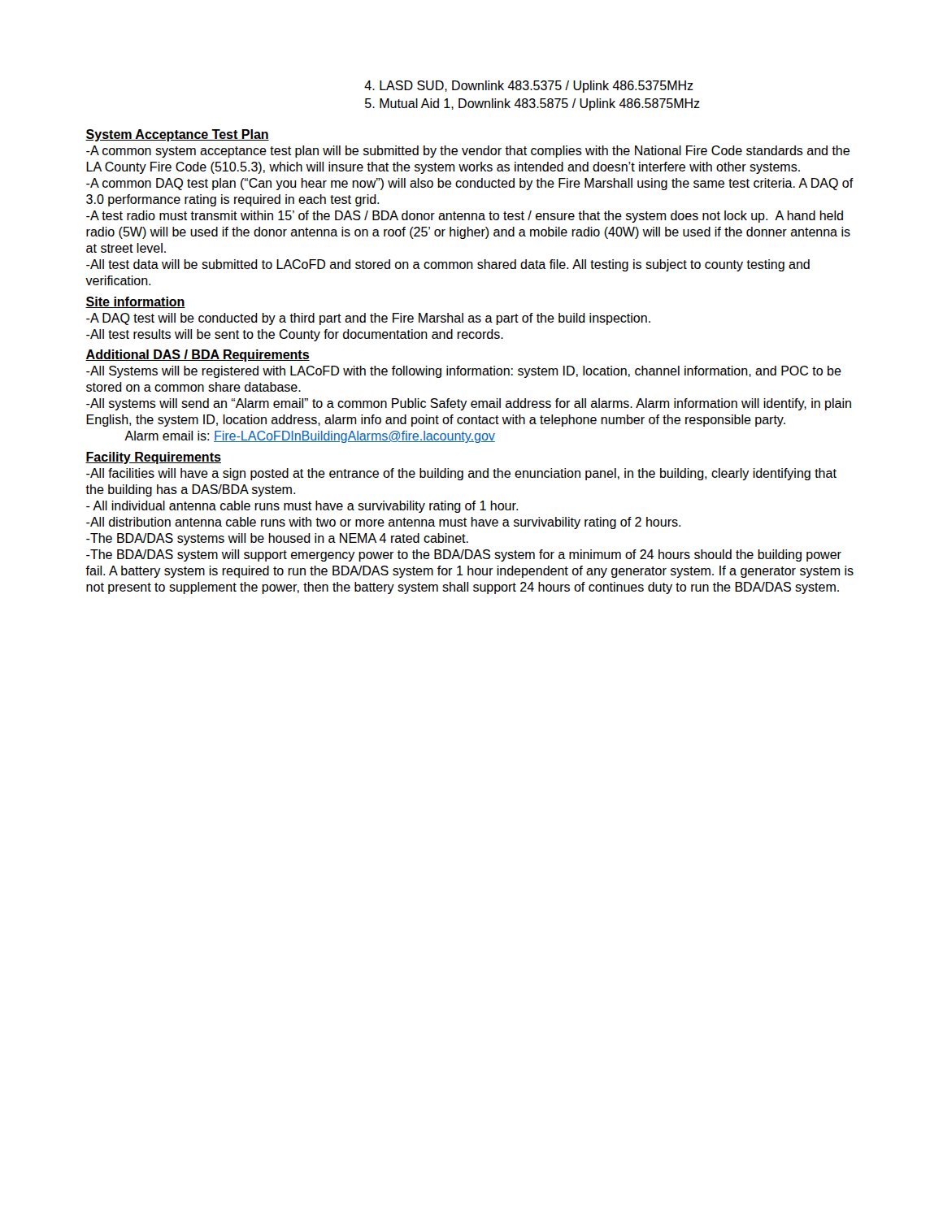LASD SUD, Downlink 483.5375 / Uplink 486.5375MHz
Mutual Aid 1, Downlink 483.5875 / Uplink 486.5875MHz
System Acceptance Test Plan
-A common system acceptance test plan will be submitted by the vendor that complies with the National Fire Code standards and the LA County Fire Code (510.5.3), which will insure that the system works as intended and doesn’t interfere with other systems.
-A common DAQ test plan (“Can you hear me now”) will also be conducted by the Fire Marshall using the same test criteria. A DAQ of 3.0 performance rating is required in each test grid.
-A test radio must transmit within 15’ of the DAS / BDA donor antenna to test / ensure that the system does not lock up. A hand held radio (5W) will be used if the donor antenna is on a roof (25’ or higher) and a mobile radio (40W) will be used if the donner antenna is at street level.
-All test data will be submitted to LACoFD and stored on a common shared data file. All testing is subject to county testing and verification.
Site information
-A DAQ test will be conducted by a third part and the Fire Marshal as a part of the build inspection.
-All test results will be sent to the County for documentation and records.
Additional DAS / BDA Requirements
-All Systems will be registered with LACoFD with the following information: system ID, location, channel information, and POC to be stored on a common share database.
-All systems will send an “Alarm email” to a common Public Safety email address for all alarms. Alarm information will identify, in plain English, the system ID, location address, alarm info and point of contact with a telephone number of the responsible party.
Alarm email is: Fire-LACoFDInBuildingAlarms@fire.lacounty.gov
Facility Requirements
-All facilities will have a sign posted at the entrance of the building and the enunciation panel, in the building, clearly identifying that the building has a DAS/BDA system.
- All individual antenna cable runs must have a survivability rating of 1 hour.
-All distribution antenna cable runs with two or more antenna must have a survivability rating of 2 hours.
-The BDA/DAS systems will be housed in a NEMA 4 rated cabinet.
-The BDA/DAS system will support emergency power to the BDA/DAS system for a minimum of 24 hours should the building power fail. A battery system is required to run the BDA/DAS system for 1 hour independent of any generator system. If a generator system is not present to supplement the power, then the battery system shall support 24 hours of continues duty to run the BDA/DAS system.